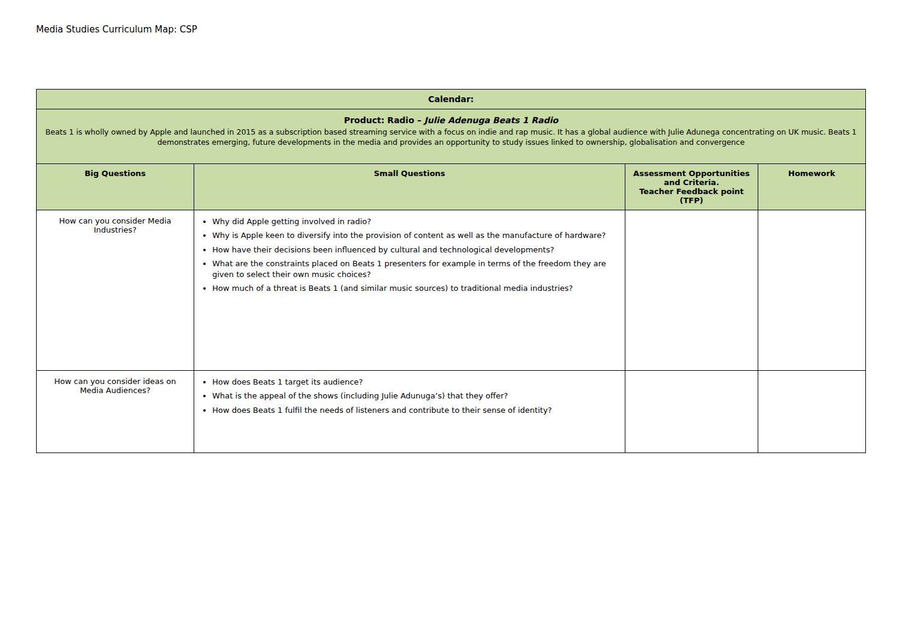Media Studies Curriculum Map: CSP
| Calendar: |
| Product: Radio – Julie Adenuga Beats 1 Radio Beats 1 is wholly owned by Apple and launched in 2015 as a subscription based streaming service with a focus on indie and rap music. It has a global audience with Julie Adunega concentrating on UK music. Beats 1 demonstrates emerging, future developments in the media and provides an opportunity to study issues linked to ownership, globalisation and convergence |
| Big Questions | Small Questions | Assessment Opportunities and Criteria. Teacher Feedback point (TFP) | Homework |
| How can you consider Media Industries? | Why did Apple getting involved in radio? Why is Apple keen to diversify into the provision of content as well as the manufacture of hardware? How have their decisions been influenced by cultural and technological developments? What are the constraints placed on Beats 1 presenters for example in terms of the freedom they are given to select their own music choices? How much of a threat is Beats 1 (and similar music sources) to traditional media industries? | | |
| How can you consider ideas on Media Audiences? | How does Beats 1 target its audience? What is the appeal of the shows (including Julie Adunuga’s) that they offer? How does Beats 1 fulfil the needs of listeners and contribute to their sense of identity? | | |